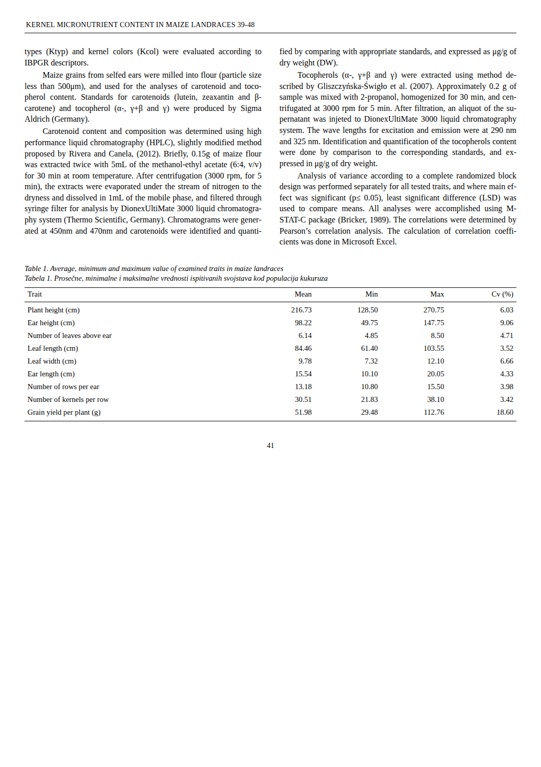KERNEL MICRONUTRIENT CONTENT IN MAIZE LANDRACES 39-48
types (Ktyp) and kernel colors (Kcol) were evaluated according to IBPGR descriptors.
Maize grains from selfed ears were milled into flour (particle size less than 500μm), and used for the analyses of carotenoid and tocopherol content. Standards for carotenoids (lutein, zeaxantin and β-carotene) and tocopherol (α-, γ+β and γ) were produced by Sigma Aldrich (Germany).
Carotenoid content and composition was determined using high performance liquid chromatography (HPLC), slightly modified method proposed by Rivera and Canela, (2012). Briefly, 0.15g of maize flour was extracted twice with 5mL of the methanol-ethyl acetate (6:4, v/v) for 30 min at room temperature. After centrifugation (3000 rpm, for 5 min), the extracts were evaporated under the stream of nitrogen to the dryness and dissolved in 1mL of the mobile phase, and filtered through syringe filter for analysis by DionexUltiMate 3000 liquid chromatography system (Thermo Scientific, Germany). Chromatograms were generated at 450nm and 470nm and carotenoids were identified and quantified by comparing with appropriate standards, and expressed as μg/g of dry weight (DW).
Tocopherols (α-, γ+β and γ) were extracted using method described by Gliszczyńska-Świgło et al. (2007). Approximately 0.2 g of sample was mixed with 2-propanol, homogenized for 30 min, and centrifugated at 3000 rpm for 5 min. After filtration, an aliquot of the supernatant was injeted to DionexUltiMate 3000 liquid chromatography system. The wave lengths for excitation and emission were at 290 nm and 325 nm. Identification and quantification of the tocopherols content were done by comparison to the corresponding standards, and expressed in μg/g of dry weight.
Analysis of variance according to a complete randomized block design was performed separately for all tested traits, and where main effect was significant (p≤ 0.05), least significant difference (LSD) was used to compare means. All analyses were accomplished using M-STAT-C package (Bricker, 1989). The correlations were determined by Pearson’s correlation analysis. The calculation of correlation coefficients was done in Microsoft Excel.
Table 1. Average, minimum and maximum value of examined traits in maize landraces
Tabela 1. Prosečne, minimalne i maksimalne vrednosti ispitivanih svojstava kod populacija kukuruza
| Trait | Mean | Min | Max | Cv (%) |
| --- | --- | --- | --- | --- |
| Plant height (cm) | 216.73 | 128.50 | 270.75 | 6.03 |
| Ear height (cm) | 98.22 | 49.75 | 147.75 | 9.06 |
| Number of leaves above ear | 6.14 | 4.85 | 8.50 | 4.71 |
| Leaf length (cm) | 84.46 | 61.40 | 103.55 | 3.52 |
| Leaf width (cm) | 9.78 | 7.32 | 12.10 | 6.66 |
| Ear length (cm) | 15.54 | 10.10 | 20.05 | 4.33 |
| Number of rows per ear | 13.18 | 10.80 | 15.50 | 3.98 |
| Number of kernels per row | 30.51 | 21.83 | 38.10 | 3.42 |
| Grain yield per plant (g) | 51.98 | 29.48 | 112.76 | 18.60 |
41